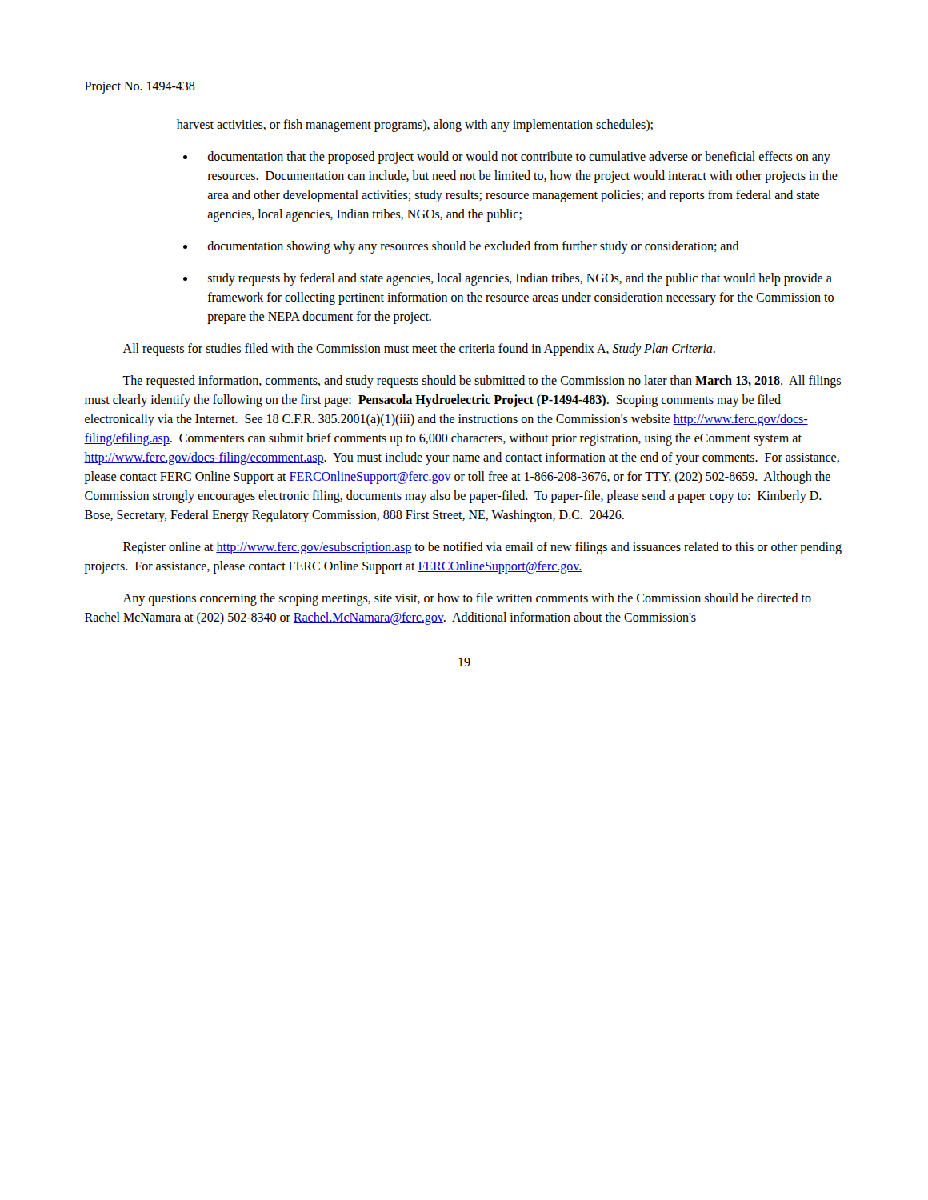Project No. 1494-438
harvest activities, or fish management programs), along with any implementation schedules);
documentation that the proposed project would or would not contribute to cumulative adverse or beneficial effects on any resources. Documentation can include, but need not be limited to, how the project would interact with other projects in the area and other developmental activities; study results; resource management policies; and reports from federal and state agencies, local agencies, Indian tribes, NGOs, and the public;
documentation showing why any resources should be excluded from further study or consideration; and
study requests by federal and state agencies, local agencies, Indian tribes, NGOs, and the public that would help provide a framework for collecting pertinent information on the resource areas under consideration necessary for the Commission to prepare the NEPA document for the project.
All requests for studies filed with the Commission must meet the criteria found in Appendix A, Study Plan Criteria.
The requested information, comments, and study requests should be submitted to the Commission no later than March 13, 2018. All filings must clearly identify the following on the first page: Pensacola Hydroelectric Project (P-1494-483). Scoping comments may be filed electronically via the Internet. See 18 C.F.R. 385.2001(a)(1)(iii) and the instructions on the Commission's website http://www.ferc.gov/docs-filing/efiling.asp. Commenters can submit brief comments up to 6,000 characters, without prior registration, using the eComment system at http://www.ferc.gov/docs-filing/ecomment.asp. You must include your name and contact information at the end of your comments. For assistance, please contact FERC Online Support at FERCOnlineSupport@ferc.gov or toll free at 1-866-208-3676, or for TTY, (202) 502-8659. Although the Commission strongly encourages electronic filing, documents may also be paper-filed. To paper-file, please send a paper copy to: Kimberly D. Bose, Secretary, Federal Energy Regulatory Commission, 888 First Street, NE, Washington, D.C. 20426.
Register online at http://www.ferc.gov/esubscription.asp to be notified via email of new filings and issuances related to this or other pending projects. For assistance, please contact FERC Online Support at FERCOnlineSupport@ferc.gov.
Any questions concerning the scoping meetings, site visit, or how to file written comments with the Commission should be directed to Rachel McNamara at (202) 502-8340 or Rachel.McNamara@ferc.gov. Additional information about the Commission's
19